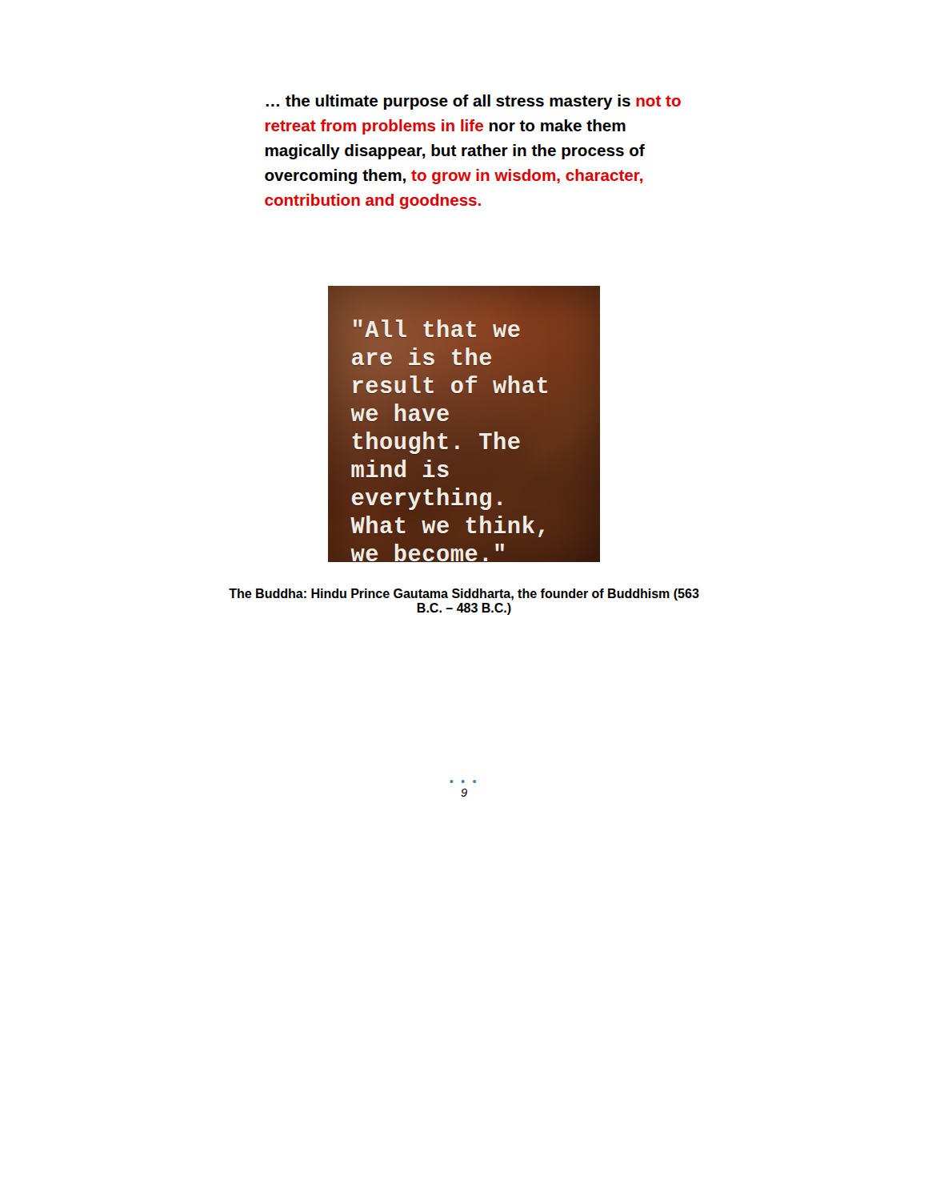… the ultimate purpose of all stress mastery is not to retreat from problems in life nor to make them magically disappear, but rather in the process of overcoming them, to grow in wisdom, character, contribution and goodness.
"All that we are is the result of what we have thought. The mind is everything. What we think, we become."
The Buddha: Hindu Prince Gautama Siddharta, the founder of Buddhism (563 B.C. – 483 B.C.)
• • •
9